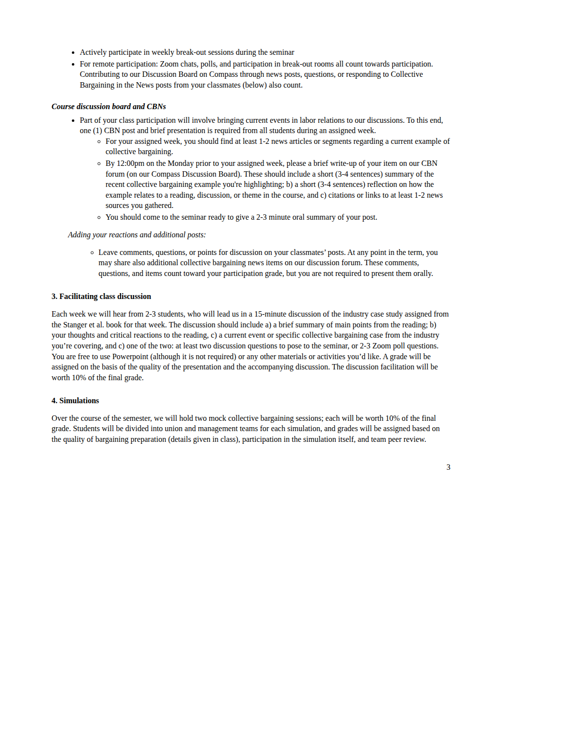Actively participate in weekly break-out sessions during the seminar
For remote participation: Zoom chats, polls, and participation in break-out rooms all count towards participation. Contributing to our Discussion Board on Compass through news posts, questions, or responding to Collective Bargaining in the News posts from your classmates (below) also count.
Course discussion board and CBNs
Part of your class participation will involve bringing current events in labor relations to our discussions. To this end, one (1) CBN post and brief presentation is required from all students during an assigned week.
For your assigned week, you should find at least 1-2 news articles or segments regarding a current example of collective bargaining.
By 12:00pm on the Monday prior to your assigned week, please a brief write-up of your item on our CBN forum (on our Compass Discussion Board). These should include a short (3-4 sentences) summary of the recent collective bargaining example you're highlighting; b) a short (3-4 sentences) reflection on how the example relates to a reading, discussion, or theme in the course, and c) citations or links to at least 1-2 news sources you gathered.
You should come to the seminar ready to give a 2-3 minute oral summary of your post.
Adding your reactions and additional posts:
Leave comments, questions, or points for discussion on your classmates’ posts. At any point in the term, you may share also additional collective bargaining news items on our discussion forum. These comments, questions, and items count toward your participation grade, but you are not required to present them orally.
3. Facilitating class discussion
Each week we will hear from 2-3 students, who will lead us in a 15-minute discussion of the industry case study assigned from the Stanger et al. book for that week. The discussion should include a) a brief summary of main points from the reading; b) your thoughts and critical reactions to the reading, c) a current event or specific collective bargaining case from the industry you’re covering, and c) one of the two: at least two discussion questions to pose to the seminar, or 2-3 Zoom poll questions. You are free to use Powerpoint (although it is not required) or any other materials or activities you’d like. A grade will be assigned on the basis of the quality of the presentation and the accompanying discussion. The discussion facilitation will be worth 10% of the final grade.
4. Simulations
Over the course of the semester, we will hold two mock collective bargaining sessions; each will be worth 10% of the final grade. Students will be divided into union and management teams for each simulation, and grades will be assigned based on the quality of bargaining preparation (details given in class), participation in the simulation itself, and team peer review.
3